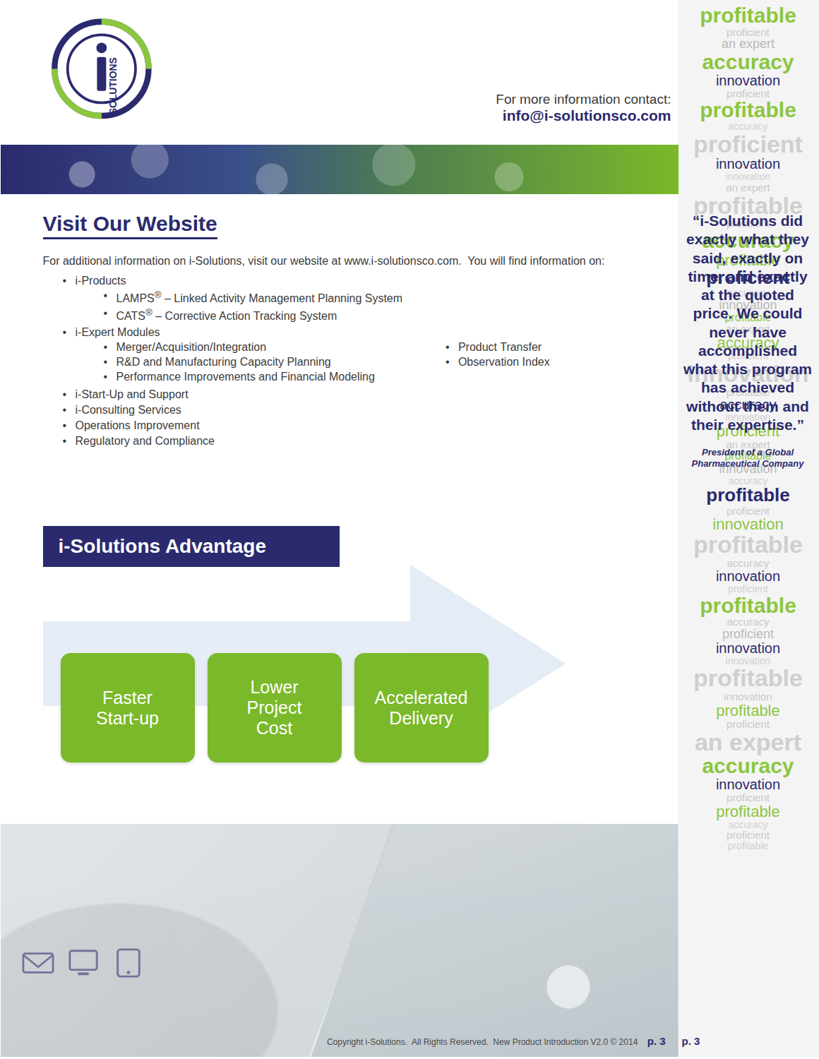profitable proficient an expert accuracy innovation proficient profitable accuracy proficient innovation innovation an expert profitable proficient accuracy profitable proficient accuracy innovation profitable an expert accuracy proficient innovation profitable accuracy innovation proficient an expert profitable innovation accuracy profitable proficient innovation profitable accuracy innovation proficient profitable accuracy proficient innovation innovation profitable innovation profitable proficient an expert accuracy innovation proficient profitable accuracy proficient profitable
p. 3
“i-Solutions did exactly what they said, exactly on time, and exactly at the quoted price. We could never have accomplished what this program has achieved without them and their expertise.”
President of a Global Pharmaceutical Company
SOLUTIONS
For more information contact: info@i-solutionsco.com
Visit Our Website
For additional information on i-Solutions, visit our website at www.i-solutionsco.com. You will find information on:
i-Products
LAMPS® – Linked Activity Management Planning System
CATS® – Corrective Action Tracking System
i-Expert Modules
Merger/Acquisition/Integration
R&D and Manufacturing Capacity Planning
Performance Improvements and Financial Modeling
Product Transfer
Observation Index
i-Start-Up and Support
i-Consulting Services
Operations Improvement
Regulatory and Compliance
i-Solutions Advantage
Faster
Start-up
Lower
Project
Cost
Accelerated
Delivery
Copyright i-Solutions. All Rights Reserved. New Product Introduction V2.0 © 2014 p. 3